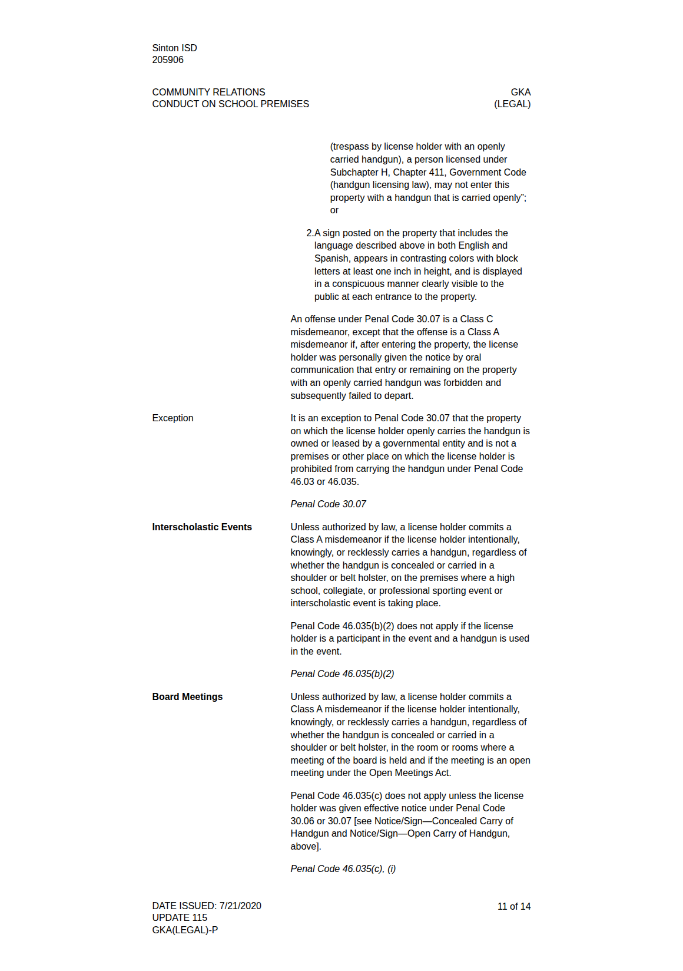Sinton ISD
205906
COMMUNITY RELATIONS
CONDUCT ON SCHOOL PREMISES
GKA
(LEGAL)
(trespass by license holder with an openly carried handgun), a person licensed under Subchapter H, Chapter 411, Government Code (handgun licensing law), may not enter this property with a handgun that is carried openly”; or
2.
A sign posted on the property that includes the language described above in both English and Spanish, appears in contrasting colors with block letters at least one inch in height, and is displayed in a conspicuous manner clearly visible to the public at each entrance to the property.
An offense under Penal Code 30.07 is a Class C misdemeanor, except that the offense is a Class A misdemeanor if, after entering the property, the license holder was personally given the notice by oral communication that entry or remaining on the property with an openly carried handgun was forbidden and subsequently failed to depart.
Exception
It is an exception to Penal Code 30.07 that the property on which the license holder openly carries the handgun is owned or leased by a governmental entity and is not a premises or other place on which the license holder is prohibited from carrying the handgun under Penal Code 46.03 or 46.035.
Penal Code 30.07
Interscholastic Events
Unless authorized by law, a license holder commits a Class A misdemeanor if the license holder intentionally, knowingly, or recklessly carries a handgun, regardless of whether the handgun is concealed or carried in a shoulder or belt holster, on the premises where a high school, collegiate, or professional sporting event or interscholastic event is taking place.
Penal Code 46.035(b)(2) does not apply if the license holder is a participant in the event and a handgun is used in the event.
Penal Code 46.035(b)(2)
Board Meetings
Unless authorized by law, a license holder commits a Class A misdemeanor if the license holder intentionally, knowingly, or recklessly carries a handgun, regardless of whether the handgun is concealed or carried in a shoulder or belt holster, in the room or rooms where a meeting of the board is held and if the meeting is an open meeting under the Open Meetings Act.
Penal Code 46.035(c) does not apply unless the license holder was given effective notice under Penal Code 30.06 or 30.07 [see Notice/Sign—Concealed Carry of Handgun and Notice/Sign—Open Carry of Handgun, above].
Penal Code 46.035(c), (i)
DATE ISSUED: 7/21/2020
UPDATE 115
GKA(LEGAL)-P
11 of 14